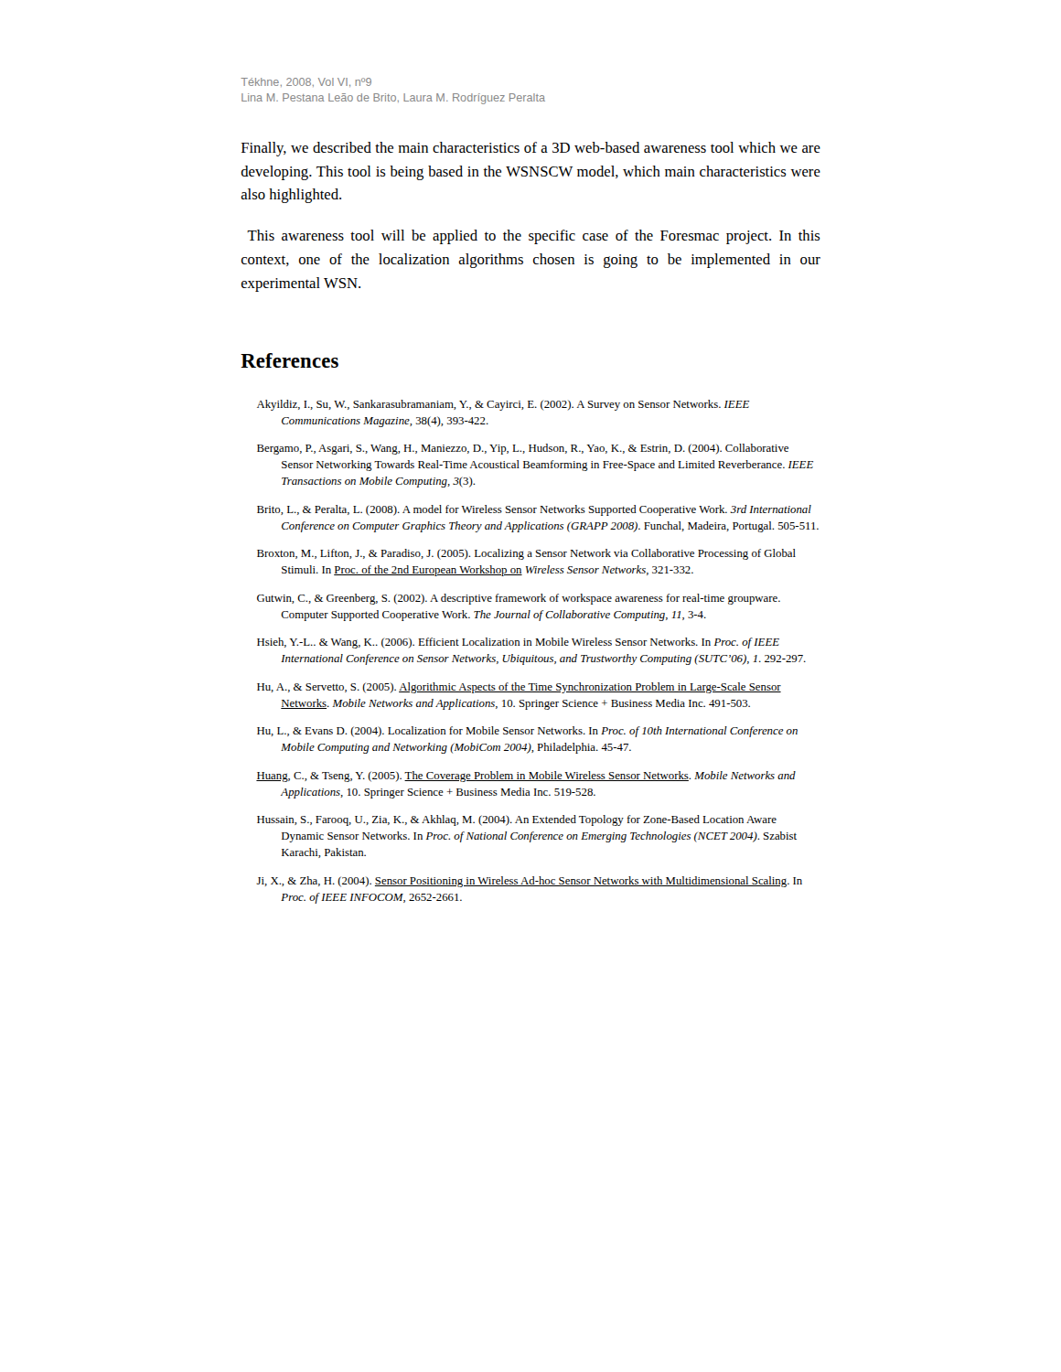Tékhne, 2008, Vol VI, nº9
Lina M. Pestana Leão de Brito, Laura M. Rodríguez Peralta
Finally, we described the main characteristics of a 3D web-based awareness tool which we are developing. This tool is being based in the WSNSCW model, which main characteristics were also highlighted.
This awareness tool will be applied to the specific case of the Foresmac project. In this context, one of the localization algorithms chosen is going to be implemented in our experimental WSN.
References
Akyildiz, I., Su, W., Sankarasubramaniam, Y., & Cayirci, E. (2002). A Survey on Sensor Networks. IEEE Communications Magazine, 38(4), 393-422.
Bergamo, P., Asgari, S., Wang, H., Maniezzo, D., Yip, L., Hudson, R., Yao, K., & Estrin, D. (2004). Collaborative Sensor Networking Towards Real-Time Acoustical Beamforming in Free-Space and Limited Reverberance. IEEE Transactions on Mobile Computing, 3(3).
Brito, L., & Peralta, L. (2008). A model for Wireless Sensor Networks Supported Cooperative Work. 3rd International Conference on Computer Graphics Theory and Applications (GRAPP 2008). Funchal, Madeira, Portugal. 505-511.
Broxton, M., Lifton, J., & Paradiso, J. (2005). Localizing a Sensor Network via Collaborative Processing of Global Stimuli. In Proc. of the 2nd European Workshop on Wireless Sensor Networks, 321-332.
Gutwin, C., & Greenberg, S. (2002). A descriptive framework of workspace awareness for real-time groupware. Computer Supported Cooperative Work. The Journal of Collaborative Computing, 11, 3-4.
Hsieh, Y.-L.. & Wang, K.. (2006). Efficient Localization in Mobile Wireless Sensor Networks. In Proc. of IEEE International Conference on Sensor Networks, Ubiquitous, and Trustworthy Computing (SUTC’06), 1. 292-297.
Hu, A., & Servetto, S. (2005). Algorithmic Aspects of the Time Synchronization Problem in Large-Scale Sensor Networks. Mobile Networks and Applications, 10. Springer Science + Business Media Inc. 491-503.
Hu, L., & Evans D. (2004). Localization for Mobile Sensor Networks. In Proc. of 10th International Conference on Mobile Computing and Networking (MobiCom 2004), Philadelphia. 45-47.
Huang, C., & Tseng, Y. (2005). The Coverage Problem in Mobile Wireless Sensor Networks. Mobile Networks and Applications, 10. Springer Science + Business Media Inc. 519-528.
Hussain, S., Farooq, U., Zia, K., & Akhlaq, M. (2004). An Extended Topology for Zone-Based Location Aware Dynamic Sensor Networks. In Proc. of National Conference on Emerging Technologies (NCET 2004). Szabist Karachi, Pakistan.
Ji, X., & Zha, H. (2004). Sensor Positioning in Wireless Ad-hoc Sensor Networks with Multidimensional Scaling. In Proc. of IEEE INFOCOM, 2652-2661.